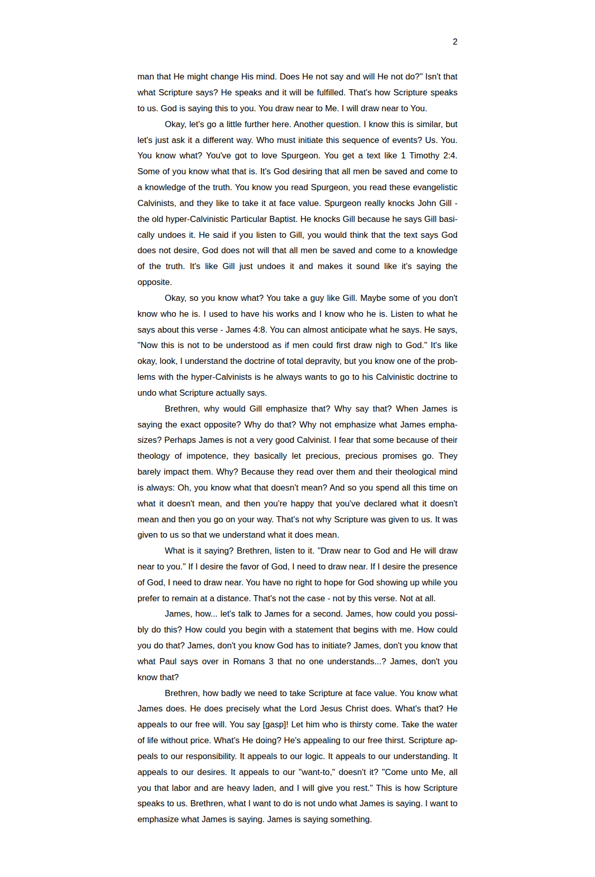2
man that He might change His mind. Does He not say and will He not do?" Isn't that what Scripture says? He speaks and it will be fulfilled. That's how Scripture speaks to us. God is saying this to you. You draw near to Me. I will draw near to You.
Okay, let's go a little further here. Another question. I know this is similar, but let's just ask it a different way. Who must initiate this sequence of events? Us. You. You know what? You've got to love Spurgeon. You get a text like 1 Timothy 2:4. Some of you know what that is. It's God desiring that all men be saved and come to a knowledge of the truth. You know you read Spurgeon, you read these evangelistic Calvinists, and they like to take it at face value. Spurgeon really knocks John Gill - the old hyper-Calvinistic Particular Baptist. He knocks Gill because he says Gill basically undoes it. He said if you listen to Gill, you would think that the text says God does not desire, God does not will that all men be saved and come to a knowledge of the truth. It's like Gill just undoes it and makes it sound like it's saying the opposite.
Okay, so you know what? You take a guy like Gill. Maybe some of you don't know who he is. I used to have his works and I know who he is. Listen to what he says about this verse - James 4:8. You can almost anticipate what he says. He says, "Now this is not to be understood as if men could first draw nigh to God." It's like okay, look, I understand the doctrine of total depravity, but you know one of the problems with the hyper-Calvinists is he always wants to go to his Calvinistic doctrine to undo what Scripture actually says.
Brethren, why would Gill emphasize that? Why say that? When James is saying the exact opposite? Why do that? Why not emphasize what James emphasizes? Perhaps James is not a very good Calvinist. I fear that some because of their theology of impotence, they basically let precious, precious promises go. They barely impact them. Why? Because they read over them and their theological mind is always: Oh, you know what that doesn't mean? And so you spend all this time on what it doesn't mean, and then you're happy that you've declared what it doesn't mean and then you go on your way. That's not why Scripture was given to us. It was given to us so that we understand what it does mean.
What is it saying? Brethren, listen to it. "Draw near to God and He will draw near to you." If I desire the favor of God, I need to draw near. If I desire the presence of God, I need to draw near. You have no right to hope for God showing up while you prefer to remain at a distance. That's not the case - not by this verse. Not at all.
James, how... let's talk to James for a second. James, how could you possibly do this? How could you begin with a statement that begins with me. How could you do that? James, don't you know God has to initiate? James, don't you know that what Paul says over in Romans 3 that no one understands...? James, don't you know that?
Brethren, how badly we need to take Scripture at face value. You know what James does. He does precisely what the Lord Jesus Christ does. What's that? He appeals to our free will. You say [gasp]! Let him who is thirsty come. Take the water of life without price. What's He doing? He's appealing to our free thirst. Scripture appeals to our responsibility. It appeals to our logic. It appeals to our understanding. It appeals to our desires. It appeals to our "want-to," doesn't it? "Come unto Me, all you that labor and are heavy laden, and I will give you rest." This is how Scripture speaks to us. Brethren, what I want to do is not undo what James is saying. I want to emphasize what James is saying. James is saying something.